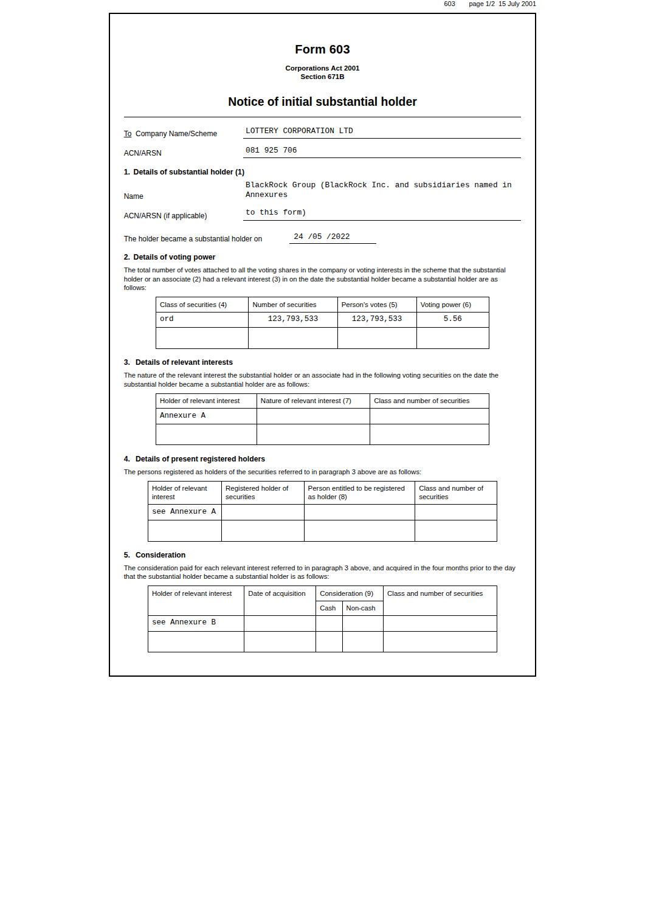603page 1/2 15 July 2001
Form 603
Corporations Act 2001
Section 671B
Notice of initial substantial holder
To Company Name/Scheme
LOTTERY CORPORATION LTD
ACN/ARSN
081 925 706
1. Details of substantial holder (1)
Name
BlackRock Group (BlackRock Inc. and subsidiaries named in Annexures
ACN/ARSN (if applicable)
to this form)
The holder became a substantial holder on
24 /05 /2022
2. Details of voting power
The total number of votes attached to all the voting shares in the company or voting interests in the scheme that the substantial holder or an associate (2) had a relevant interest (3) in on the date the substantial holder became a substantial holder are as follows:
| Class of securities (4) | Number of securities | Person's votes (5) | Voting power (6) |
| --- | --- | --- | --- |
| ord | 123,793,533 | 123,793,533 | 5.56 |
3. Details of relevant interests
The nature of the relevant interest the substantial holder or an associate had in the following voting securities on the date the substantial holder became a substantial holder are as follows:
| Holder of relevant interest | Nature of relevant interest (7) | Class and number of securities |
| --- | --- | --- |
| Annexure A | | |
4. Details of present registered holders
The persons registered as holders of the securities referred to in paragraph 3 above are as follows:
| Holder of relevant interest | Registered holder of securities | Person entitled to be registered as holder (8) | Class and number of securities |
| --- | --- | --- | --- |
| see Annexure A | | | |
5. Consideration
The consideration paid for each relevant interest referred to in paragraph 3 above, and acquired in the four months prior to the day that the substantial holder became a substantial holder is as follows:
| Holder of relevant interest | Date of acquisition | Consideration (9) | Class and number of securities |
| --- | --- | --- | --- |
| Cash | Non-cash |
| see Annexure B | | | | |